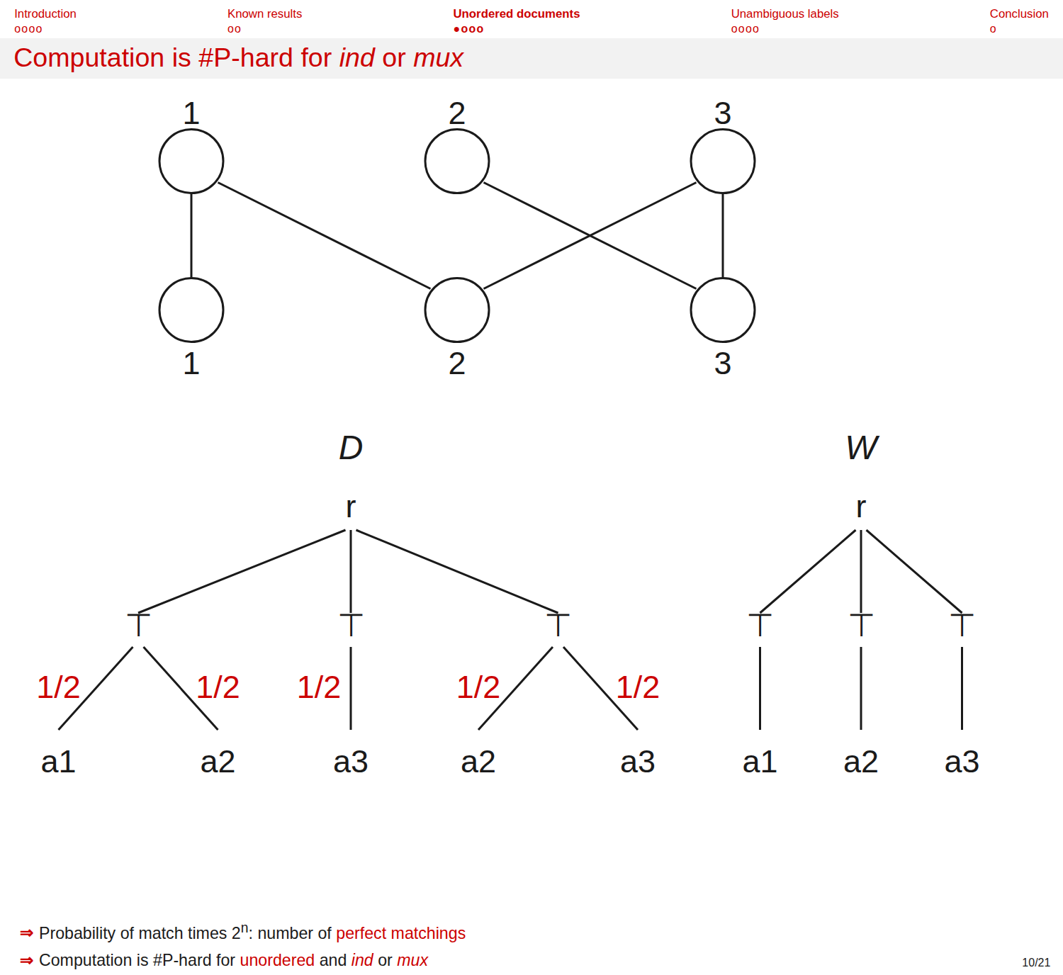Introductionoooo
Known resultsoo
Unordered documents●ooo
Unambiguous labelsoooo
Conclusiono
Computation is #P-hard for ind or mux
1 2 3 1 2 3 D r ⊤ ⊤ ⊤ 1/2 1/2 1/2 1/2 1/2 a1 a2 a3 a2 a3 W r ⊤ ⊤ ⊤ a1 a2 a3
⇒Probability of match times 2n: number of perfect matchings
⇒Computation is #P-hard for unordered and ind or mux
10/21